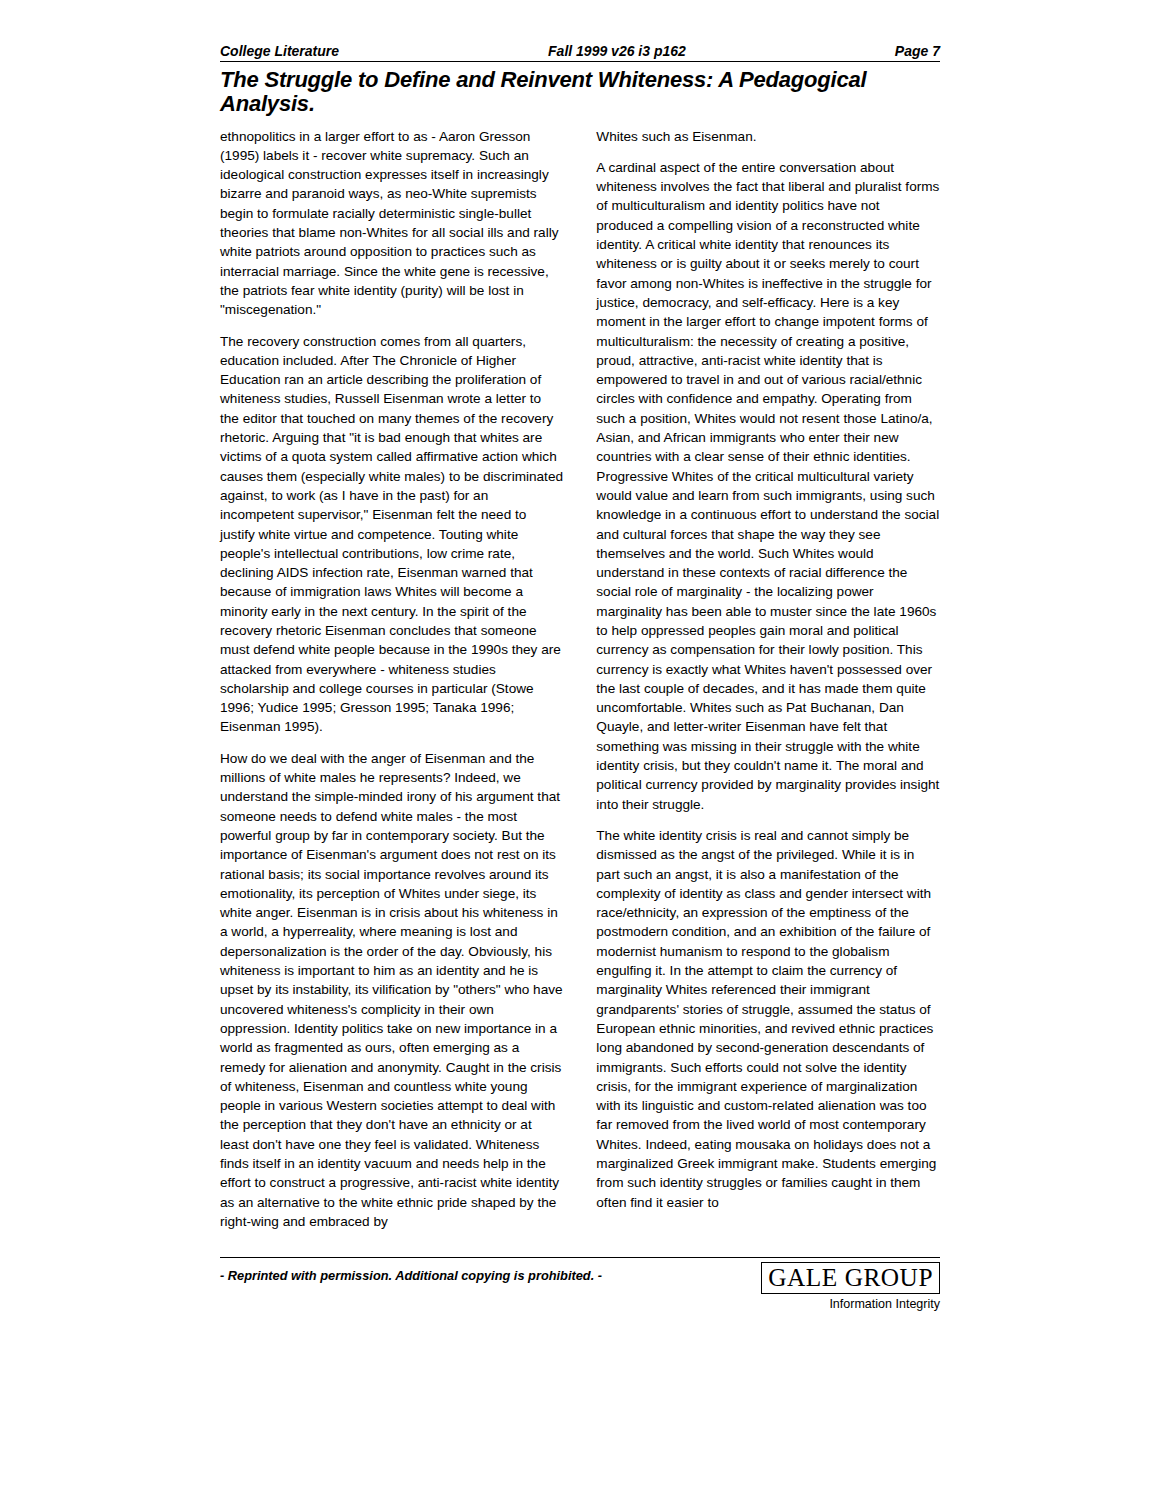College Literature Fall 1999 v26 i3 p162 Page 7
The Struggle to Define and Reinvent Whiteness: A Pedagogical Analysis.
ethnopolitics in a larger effort to as - Aaron Gresson (1995) labels it - recover white supremacy. Such an ideological construction expresses itself in increasingly bizarre and paranoid ways, as neo-White supremists begin to formulate racially deterministic single-bullet theories that blame non-Whites for all social ills and rally white patriots around opposition to practices such as interracial marriage. Since the white gene is recessive, the patriots fear white identity (purity) will be lost in "miscegenation."
The recovery construction comes from all quarters, education included. After The Chronicle of Higher Education ran an article describing the proliferation of whiteness studies, Russell Eisenman wrote a letter to the editor that touched on many themes of the recovery rhetoric. Arguing that "it is bad enough that whites are victims of a quota system called affirmative action which causes them (especially white males) to be discriminated against, to work (as I have in the past) for an incompetent supervisor," Eisenman felt the need to justify white virtue and competence. Touting white people's intellectual contributions, low crime rate, declining AIDS infection rate, Eisenman warned that because of immigration laws Whites will become a minority early in the next century. In the spirit of the recovery rhetoric Eisenman concludes that someone must defend white people because in the 1990s they are attacked from everywhere - whiteness studies scholarship and college courses in particular (Stowe 1996; Yudice 1995; Gresson 1995; Tanaka 1996; Eisenman 1995).
How do we deal with the anger of Eisenman and the millions of white males he represents? Indeed, we understand the simple-minded irony of his argument that someone needs to defend white males - the most powerful group by far in contemporary society. But the importance of Eisenman's argument does not rest on its rational basis; its social importance revolves around its emotionality, its perception of Whites under siege, its white anger. Eisenman is in crisis about his whiteness in a world, a hyperreality, where meaning is lost and depersonalization is the order of the day. Obviously, his whiteness is important to him as an identity and he is upset by its instability, its vilification by "others" who have uncovered whiteness's complicity in their own oppression. Identity politics take on new importance in a world as fragmented as ours, often emerging as a remedy for alienation and anonymity. Caught in the crisis of whiteness, Eisenman and countless white young people in various Western societies attempt to deal with the perception that they don't have an ethnicity or at least don't have one they feel is validated. Whiteness finds itself in an identity vacuum and needs help in the effort to construct a progressive, anti-racist white identity as an alternative to the white ethnic pride shaped by the right-wing and embraced by
Whites such as Eisenman.
A cardinal aspect of the entire conversation about whiteness involves the fact that liberal and pluralist forms of multiculturalism and identity politics have not produced a compelling vision of a reconstructed white identity. A critical white identity that renounces its whiteness or is guilty about it or seeks merely to court favor among non-Whites is ineffective in the struggle for justice, democracy, and self-efficacy. Here is a key moment in the larger effort to change impotent forms of multiculturalism: the necessity of creating a positive, proud, attractive, anti-racist white identity that is empowered to travel in and out of various racial/ethnic circles with confidence and empathy. Operating from such a position, Whites would not resent those Latino/a, Asian, and African immigrants who enter their new countries with a clear sense of their ethnic identities. Progressive Whites of the critical multicultural variety would value and learn from such immigrants, using such knowledge in a continuous effort to understand the social and cultural forces that shape the way they see themselves and the world. Such Whites would understand in these contexts of racial difference the social role of marginality - the localizing power marginality has been able to muster since the late 1960s to help oppressed peoples gain moral and political currency as compensation for their lowly position. This currency is exactly what Whites haven't possessed over the last couple of decades, and it has made them quite uncomfortable. Whites such as Pat Buchanan, Dan Quayle, and letter-writer Eisenman have felt that something was missing in their struggle with the white identity crisis, but they couldn't name it. The moral and political currency provided by marginality provides insight into their struggle.
The white identity crisis is real and cannot simply be dismissed as the angst of the privileged. While it is in part such an angst, it is also a manifestation of the complexity of identity as class and gender intersect with race/ethnicity, an expression of the emptiness of the postmodern condition, and an exhibition of the failure of modernist humanism to respond to the globalism engulfing it. In the attempt to claim the currency of marginality Whites referenced their immigrant grandparents' stories of struggle, assumed the status of European ethnic minorities, and revived ethnic practices long abandoned by second-generation descendants of immigrants. Such efforts could not solve the identity crisis, for the immigrant experience of marginalization with its linguistic and custom-related alienation was too far removed from the lived world of most contemporary Whites. Indeed, eating mousaka on holidays does not a marginalized Greek immigrant make. Students emerging from such identity struggles or families caught in them often find it easier to
- Reprinted with permission. Additional copying is prohibited. -
GALE GROUP
Information Integrity